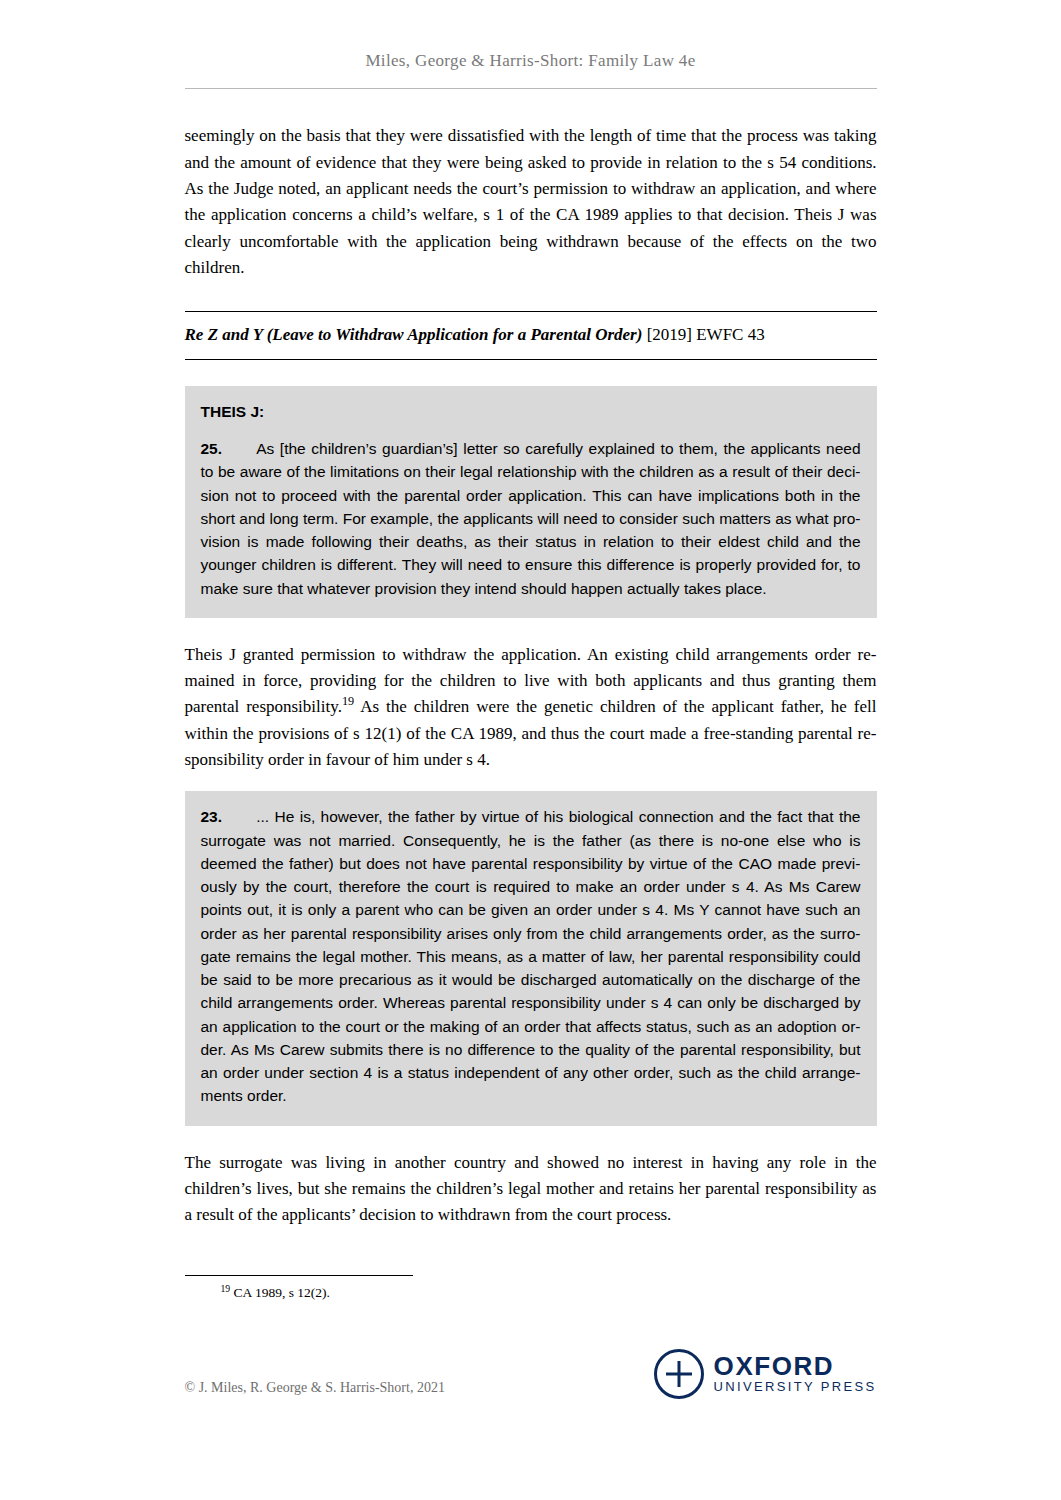Miles, George & Harris-Short: Family Law 4e
seemingly on the basis that they were dissatisfied with the length of time that the process was taking and the amount of evidence that they were being asked to provide in relation to the s 54 conditions. As the Judge noted, an applicant needs the court’s permission to withdraw an application, and where the application concerns a child’s welfare, s 1 of the CA 1989 applies to that decision. Theis J was clearly uncomfortable with the application being withdrawn because of the effects on the two children.
Re Z and Y (Leave to Withdraw Application for a Parental Order) [2019] EWFC 43
THEIS J:
25. As [the children’s guardian’s] letter so carefully explained to them, the applicants need to be aware of the limitations on their legal relationship with the children as a result of their decision not to proceed with the parental order application. This can have implications both in the short and long term. For example, the applicants will need to consider such matters as what provision is made following their deaths, as their status in relation to their eldest child and the younger children is different. They will need to ensure this difference is properly provided for, to make sure that whatever provision they intend should happen actually takes place.
Theis J granted permission to withdraw the application. An existing child arrangements order remained in force, providing for the children to live with both applicants and thus granting them parental responsibility.19 As the children were the genetic children of the applicant father, he fell within the provisions of s 12(1) of the CA 1989, and thus the court made a free-standing parental responsibility order in favour of him under s 4.
23. ... He is, however, the father by virtue of his biological connection and the fact that the surrogate was not married. Consequently, he is the father (as there is no-one else who is deemed the father) but does not have parental responsibility by virtue of the CAO made previously by the court, therefore the court is required to make an order under s 4. As Ms Carew points out, it is only a parent who can be given an order under s 4. Ms Y cannot have such an order as her parental responsibility arises only from the child arrangements order, as the surrogate remains the legal mother. This means, as a matter of law, her parental responsibility could be said to be more precarious as it would be discharged automatically on the discharge of the child arrangements order. Whereas parental responsibility under s 4 can only be discharged by an application to the court or the making of an order that affects status, such as an adoption order. As Ms Carew submits there is no difference to the quality of the parental responsibility, but an order under section 4 is a status independent of any other order, such as the child arrangements order.
The surrogate was living in another country and showed no interest in having any role in the children’s lives, but she remains the children’s legal mother and retains her parental responsibility as a result of the applicants’ decision to withdrawn from the court process.
19 CA 1989, s 12(2).
© J. Miles, R. George & S. Harris-Short, 2021
OXFORD UNIVERSITY PRESS